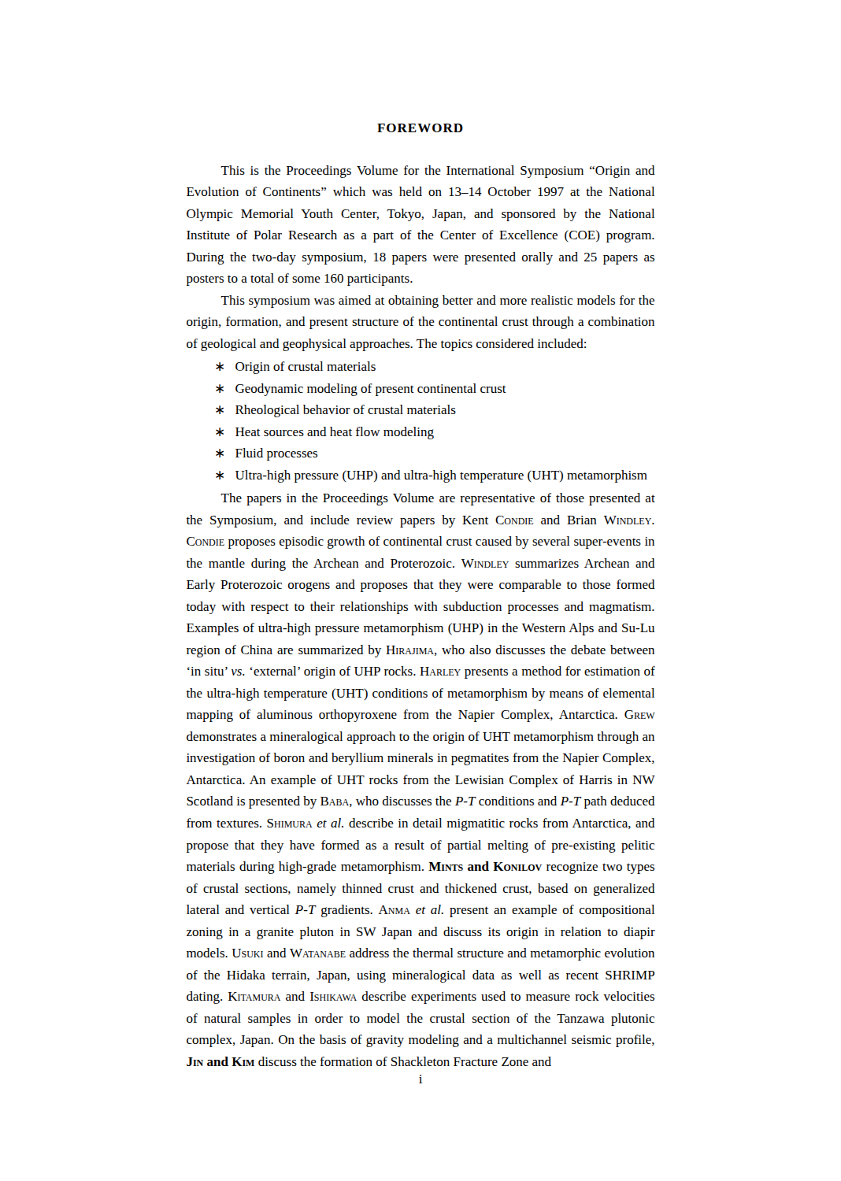FOREWORD
This is the Proceedings Volume for the International Symposium “Origin and Evolution of Continents” which was held on 13–14 October 1997 at the National Olympic Memorial Youth Center, Tokyo, Japan, and sponsored by the National Institute of Polar Research as a part of the Center of Excellence (COE) program. During the two-day symposium, 18 papers were presented orally and 25 papers as posters to a total of some 160 participants.
This symposium was aimed at obtaining better and more realistic models for the origin, formation, and present structure of the continental crust through a combination of geological and geophysical approaches. The topics considered included:
Origin of crustal materials
Geodynamic modeling of present continental crust
Rheological behavior of crustal materials
Heat sources and heat flow modeling
Fluid processes
Ultra-high pressure (UHP) and ultra-high temperature (UHT) metamorphism
The papers in the Proceedings Volume are representative of those presented at the Symposium, and include review papers by Kent Condie and Brian Windley. Condie proposes episodic growth of continental crust caused by several super-events in the mantle during the Archean and Proterozoic. Windley summarizes Archean and Early Proterozoic orogens and proposes that they were comparable to those formed today with respect to their relationships with subduction processes and magmatism. Examples of ultra-high pressure metamorphism (UHP) in the Western Alps and Su-Lu region of China are summarized by Hirajima, who also discusses the debate between ‘in situ’ vs. ‘external’ origin of UHP rocks. Harley presents a method for estimation of the ultra-high temperature (UHT) conditions of metamorphism by means of elemental mapping of aluminous orthopyroxene from the Napier Complex, Antarctica. Grew demonstrates a mineralogical approach to the origin of UHT metamorphism through an investigation of boron and beryllium minerals in pegmatites from the Napier Complex, Antarctica. An example of UHT rocks from the Lewisian Complex of Harris in NW Scotland is presented by Baba, who discusses the P-T conditions and P-T path deduced from textures. Shimura et al. describe in detail migmatitic rocks from Antarctica, and propose that they have formed as a result of partial melting of pre-existing pelitic materials during high-grade metamorphism. Mints and Konilov recognize two types of crustal sections, namely thinned crust and thickened crust, based on generalized lateral and vertical P-T gradients. Anma et al. present an example of compositional zoning in a granite pluton in SW Japan and discuss its origin in relation to diapir models. Usuki and Watanabe address the thermal structure and metamorphic evolution of the Hidaka terrain, Japan, using mineralogical data as well as recent SHRIMP dating. Kitamura and Ishikawa describe experiments used to measure rock velocities of natural samples in order to model the crustal section of the Tanzawa plutonic complex, Japan. On the basis of gravity modeling and a multichannel seismic profile, Jin and Kim discuss the formation of Shackleton Fracture Zone and
i